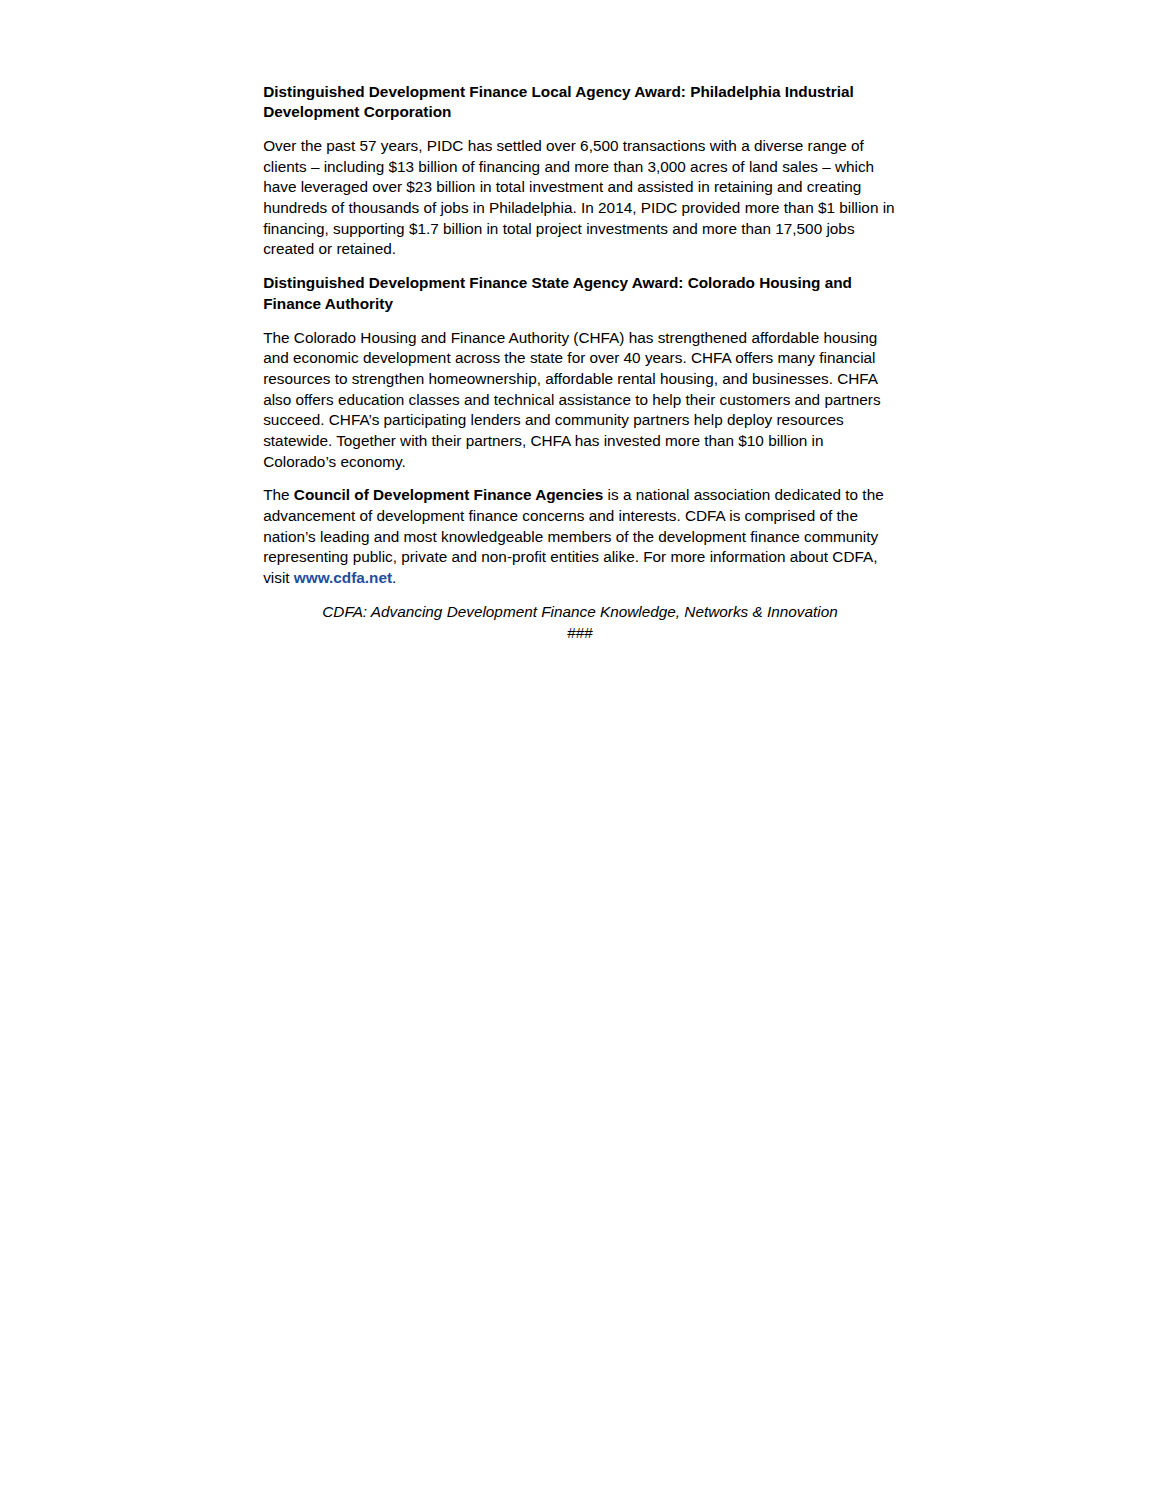Distinguished Development Finance Local Agency Award: Philadelphia Industrial Development Corporation
Over the past 57 years, PIDC has settled over 6,500 transactions with a diverse range of clients – including $13 billion of financing and more than 3,000 acres of land sales – which have leveraged over $23 billion in total investment and assisted in retaining and creating hundreds of thousands of jobs in Philadelphia. In 2014, PIDC provided more than $1 billion in financing, supporting $1.7 billion in total project investments and more than 17,500 jobs created or retained.
Distinguished Development Finance State Agency Award: Colorado Housing and Finance Authority
The Colorado Housing and Finance Authority (CHFA) has strengthened affordable housing and economic development across the state for over 40 years. CHFA offers many financial resources to strengthen homeownership, affordable rental housing, and businesses. CHFA also offers education classes and technical assistance to help their customers and partners succeed. CHFA’s participating lenders and community partners help deploy resources statewide. Together with their partners, CHFA has invested more than $10 billion in Colorado’s economy.
The Council of Development Finance Agencies is a national association dedicated to the advancement of development finance concerns and interests. CDFA is comprised of the nation’s leading and most knowledgeable members of the development finance community representing public, private and non-profit entities alike. For more information about CDFA, visit www.cdfa.net.
CDFA: Advancing Development Finance Knowledge, Networks & Innovation
###